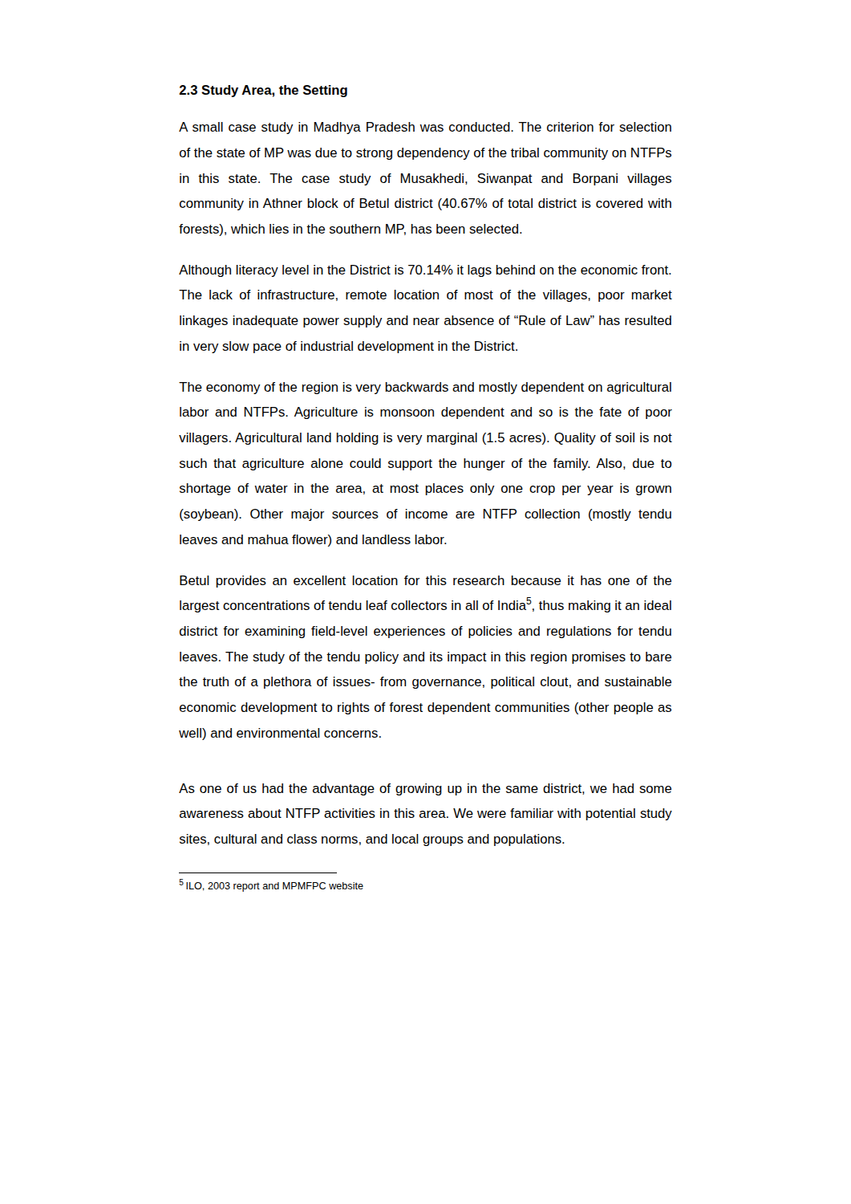2.3 Study Area, the Setting
A small case study in Madhya Pradesh was conducted. The criterion for selection of the state of MP was due to strong dependency of the tribal community on NTFPs in this state. The case study of Musakhedi, Siwanpat and Borpani villages community in Athner block of Betul district (40.67% of total district is covered with forests), which lies in the southern MP, has been selected.
Although literacy level in the District is 70.14% it lags behind on the economic front. The lack of infrastructure, remote location of most of the villages, poor market linkages inadequate power supply and near absence of “Rule of Law” has resulted in very slow pace of industrial development in the District.
The economy of the region is very backwards and mostly dependent on agricultural labor and NTFPs. Agriculture is monsoon dependent and so is the fate of poor villagers. Agricultural land holding is very marginal (1.5 acres). Quality of soil is not such that agriculture alone could support the hunger of the family. Also, due to shortage of water in the area, at most places only one crop per year is grown (soybean). Other major sources of income are NTFP collection (mostly tendu leaves and mahua flower) and landless labor.
Betul provides an excellent location for this research because it has one of the largest concentrations of tendu leaf collectors in all of India5, thus making it an ideal district for examining field-level experiences of policies and regulations for tendu leaves. The study of the tendu policy and its impact in this region promises to bare the truth of a plethora of issues- from governance, political clout, and sustainable economic development to rights of forest dependent communities (other people as well) and environmental concerns.
As one of us had the advantage of growing up in the same district, we had some awareness about NTFP activities in this area. We were familiar with potential study sites, cultural and class norms, and local groups and populations.
5ILO, 2003 report and MPMFPC website